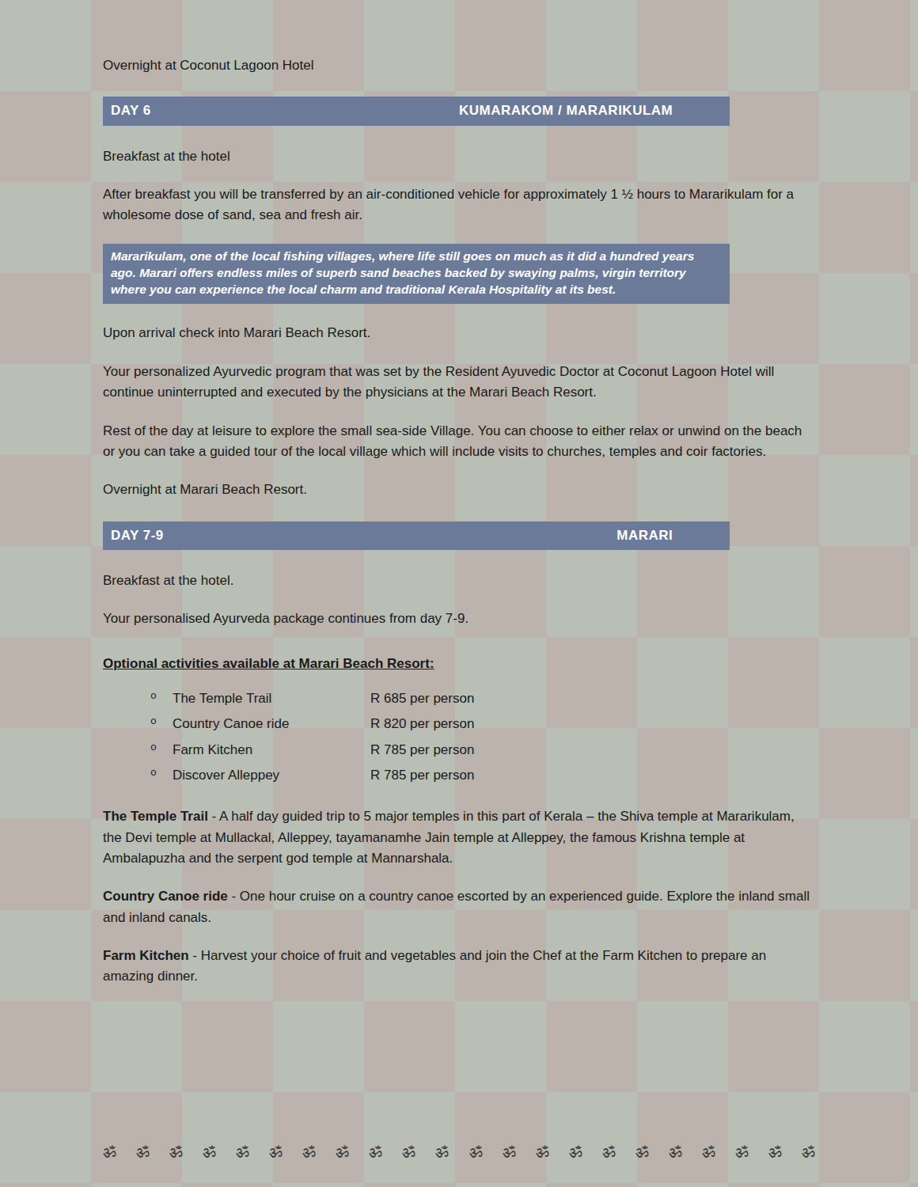Overnight at Coconut Lagoon Hotel
DAY 6 KUMARAKOM / MARARIKULAM
Breakfast at the hotel
After breakfast you will be transferred by an air-conditioned vehicle for approximately 1 ½ hours to Mararikulam for a wholesome dose of sand, sea and fresh air.
Mararikulam, one of the local fishing villages, where life still goes on much as it did a hundred years ago. Marari offers endless miles of superb sand beaches backed by swaying palms, virgin territory where you can experience the local charm and traditional Kerala Hospitality at its best.
Upon arrival check into Marari Beach Resort.
Your personalized Ayurvedic program that was set by the Resident Ayuvedic Doctor at Coconut Lagoon Hotel will continue uninterrupted and executed by the physicians at the Marari Beach Resort.
Rest of the day at leisure to explore the small sea-side Village. You can choose to either relax or unwind on the beach or you can take a guided tour of the local village which will include visits to churches, temples and coir factories.
Overnight at Marari Beach Resort.
DAY 7-9 MARARI
Breakfast at the hotel.
Your personalised Ayurveda package continues from day 7-9.
Optional activities available at Marari Beach Resort:
oThe Temple Trail R 685 per person
oCountry Canoe ride R 820 per person
oFarm Kitchen R 785 per person
oDiscover Alleppey R 785 per person
The Temple Trail - A half day guided trip to 5 major temples in this part of Kerala – the Shiva temple at Mararikulam, the Devi temple at Mullackal, Alleppey, tayamanamhe Jain temple at Alleppey, the famous Krishna temple at Ambalapuzha and the serpent god temple at Mannarshala.
Country Canoe ride - One hour cruise on a country canoe escorted by an experienced guide. Explore the inland small and inland canals.
Farm Kitchen - Harvest your choice of fruit and vegetables and join the Chef at the Farm Kitchen to prepare an amazing dinner.
ॐॐॐॐॐॐॐॐॐॐॐॐॐॐॐॐॐॐॐॐॐॐ